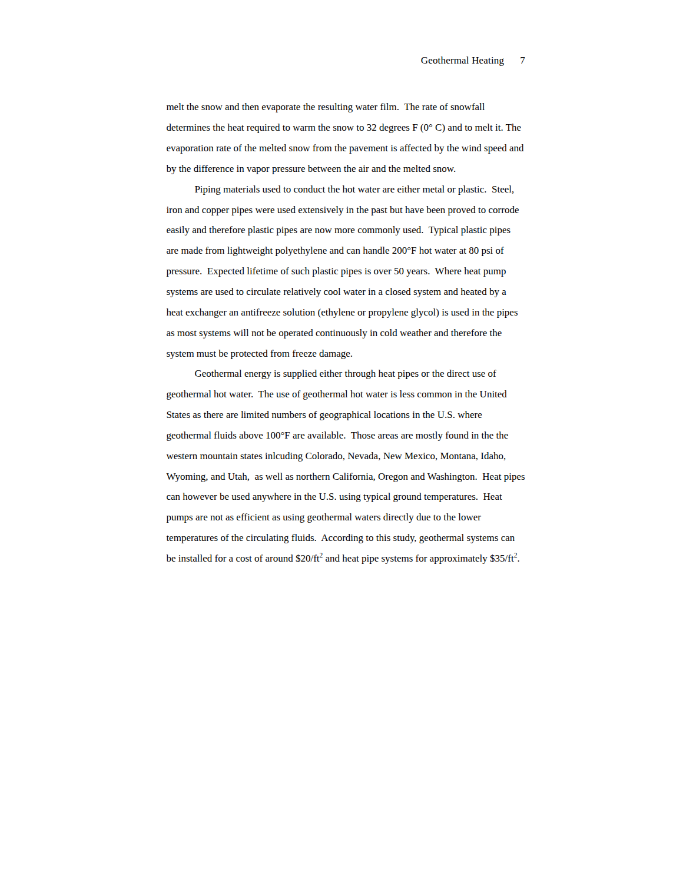Geothermal Heating7
melt the snow and then evaporate the resulting water film. The rate of snowfall determines the heat required to warm the snow to 32 degrees F (0° C) and to melt it. The evaporation rate of the melted snow from the pavement is affected by the wind speed and by the difference in vapor pressure between the air and the melted snow.
Piping materials used to conduct the hot water are either metal or plastic. Steel, iron and copper pipes were used extensively in the past but have been proved to corrode easily and therefore plastic pipes are now more commonly used. Typical plastic pipes are made from lightweight polyethylene and can handle 200°F hot water at 80 psi of pressure. Expected lifetime of such plastic pipes is over 50 years. Where heat pump systems are used to circulate relatively cool water in a closed system and heated by a heat exchanger an antifreeze solution (ethylene or propylene glycol) is used in the pipes as most systems will not be operated continuously in cold weather and therefore the system must be protected from freeze damage.
Geothermal energy is supplied either through heat pipes or the direct use of geothermal hot water. The use of geothermal hot water is less common in the United States as there are limited numbers of geographical locations in the U.S. where geothermal fluids above 100°F are available. Those areas are mostly found in the the western mountain states inlcuding Colorado, Nevada, New Mexico, Montana, Idaho, Wyoming, and Utah, as well as northern California, Oregon and Washington. Heat pipes can however be used anywhere in the U.S. using typical ground temperatures. Heat pumps are not as efficient as using geothermal waters directly due to the lower temperatures of the circulating fluids. According to this study, geothermal systems can be installed for a cost of around $20/ft2 and heat pipe systems for approximately $35/ft2.